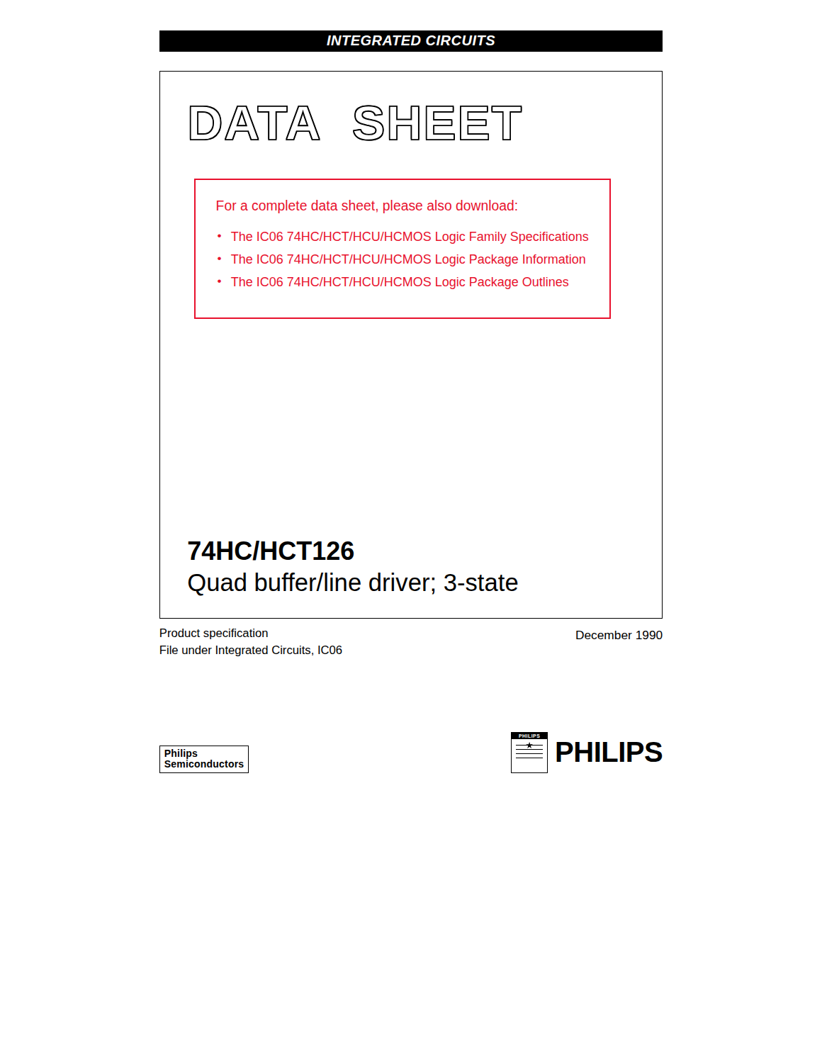INTEGRATED CIRCUITS
DATA SHEET
For a complete data sheet, please also download:
The IC06 74HC/HCT/HCU/HCMOS Logic Family Specifications
The IC06 74HC/HCT/HCU/HCMOS Logic Package Information
The IC06 74HC/HCT/HCU/HCMOS Logic Package Outlines
74HC/HCT126
Quad buffer/line driver; 3-state
Product specification
File under Integrated Circuits, IC06
December 1990
Philips Semiconductors
PHILIPS
PHILIPS